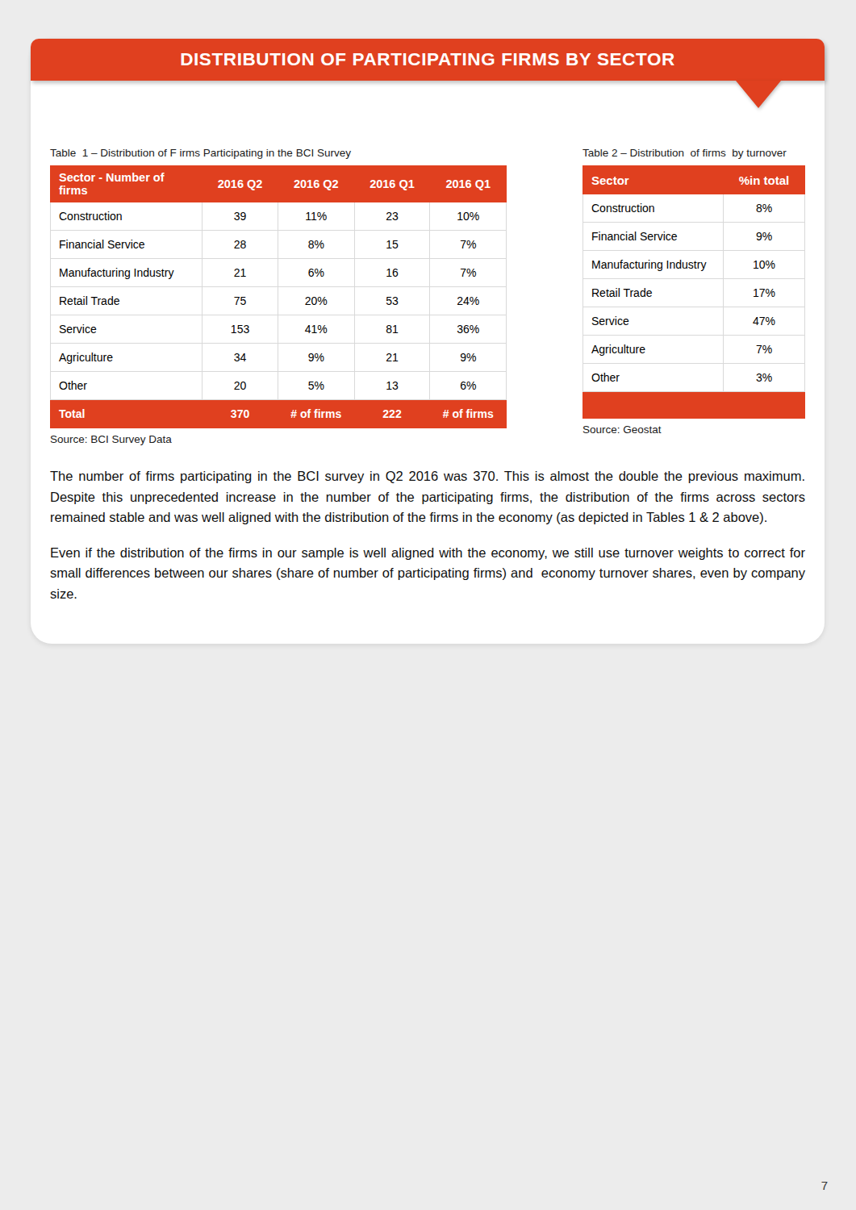DISTRIBUTION OF PARTICIPATING FIRMS BY SECTOR
Table 1 – Distribution of F irms Participating in the BCI Survey
| Sector - Number of firms | 2016 Q2 | 2016 Q2 | 2016 Q1 | 2016 Q1 |
| --- | --- | --- | --- | --- |
| Construction | 39 | 11% | 23 | 10% |
| Financial Service | 28 | 8% | 15 | 7% |
| Manufacturing Industry | 21 | 6% | 16 | 7% |
| Retail Trade | 75 | 20% | 53 | 24% |
| Service | 153 | 41% | 81 | 36% |
| Agriculture | 34 | 9% | 21 | 9% |
| Other | 20 | 5% | 13 | 6% |
| Total | 370 | # of firms | 222 | # of firms |
Source: BCI Survey Data
Table 2 – Distribution of firms by turnover
| Sector | %in total |
| --- | --- |
| Construction | 8% |
| Financial Service | 9% |
| Manufacturing Industry | 10% |
| Retail Trade | 17% |
| Service | 47% |
| Agriculture | 7% |
| Other | 3% |
Source: Geostat
The number of firms participating in the BCI survey in Q2 2016 was 370. This is almost the double the previous maximum. Despite this unprecedented increase in the number of the participating firms, the distribution of the firms across sectors remained stable and was well aligned with the distribution of the firms in the economy (as depicted in Tables 1 & 2 above).
Even if the distribution of the firms in our sample is well aligned with the economy, we still use turnover weights to correct for small differences between our shares (share of number of participating firms) and economy turnover shares, even by company size.
7